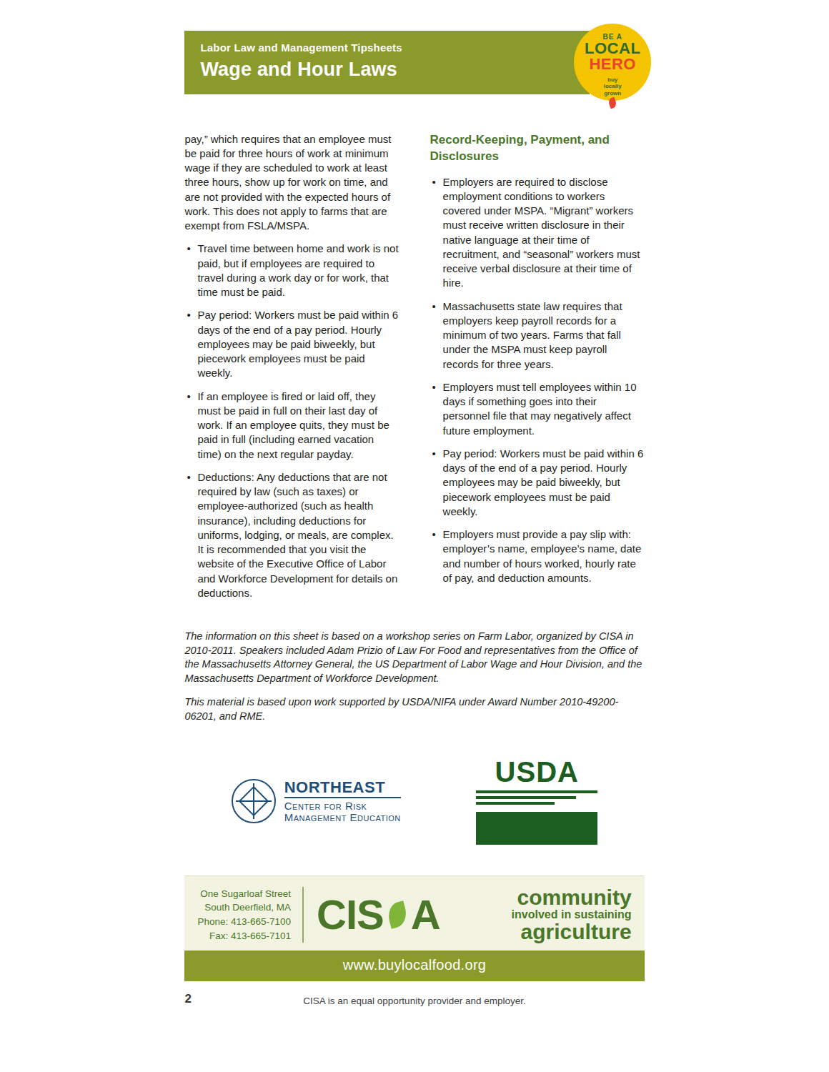Labor Law and Management Tipsheets
Wage and Hour Laws
BE A
LOCAL
HERO
buy
locally
grown
pay,” which requires that an employee must be paid for three hours of work at minimum wage if they are scheduled to work at least three hours, show up for work on time, and are not provided with the expected hours of work. This does not apply to farms that are exempt from FSLA/MSPA.
Travel time between home and work is not paid, but if employees are required to travel during a work day or for work, that time must be paid.
Pay period: Workers must be paid within 6 days of the end of a pay period. Hourly employees may be paid biweekly, but piecework employees must be paid weekly.
If an employee is fired or laid off, they must be paid in full on their last day of work. If an employee quits, they must be paid in full (including earned vacation time) on the next regular payday.
Deductions: Any deductions that are not required by law (such as taxes) or employee-authorized (such as health insurance), including deductions for uniforms, lodging, or meals, are complex. It is recommended that you visit the website of the Executive Office of Labor and Workforce Development for details on deductions.
Record-Keeping, Payment, and Disclosures
Employers are required to disclose employment conditions to workers covered under MSPA. “Migrant” workers must receive written disclosure in their native language at their time of recruitment, and “seasonal” workers must receive verbal disclosure at their time of hire.
Massachusetts state law requires that employers keep payroll records for a minimum of two years. Farms that fall under the MSPA must keep payroll records for three years.
Employers must tell employees within 10 days if something goes into their personnel file that may negatively affect future employment.
Pay period: Workers must be paid within 6 days of the end of a pay period. Hourly employees may be paid biweekly, but piecework employees must be paid weekly.
Employers must provide a pay slip with: employer’s name, employee’s name, date and number of hours worked, hourly rate of pay, and deduction amounts.
The information on this sheet is based on a workshop series on Farm Labor, organized by CISA in 2010-2011. Speakers included Adam Prizio of Law For Food and representatives from the Office of the Massachusetts Attorney General, the US Department of Labor Wage and Hour Division, and the Massachusetts Department of Workforce Development.
This material is based upon work supported by USDA/NIFA under Award Number 2010-49200-06201, and RME.
NORTHEAST
Center for Risk
Management Education
USDA
One Sugarloaf Street
South Deerfield, MA
Phone: 413-665-7100
Fax: 413-665-7101
CIS A
community
involved in sustaining
agriculture
www.buylocalfood.org
2
CISA is an equal opportunity provider and employer.